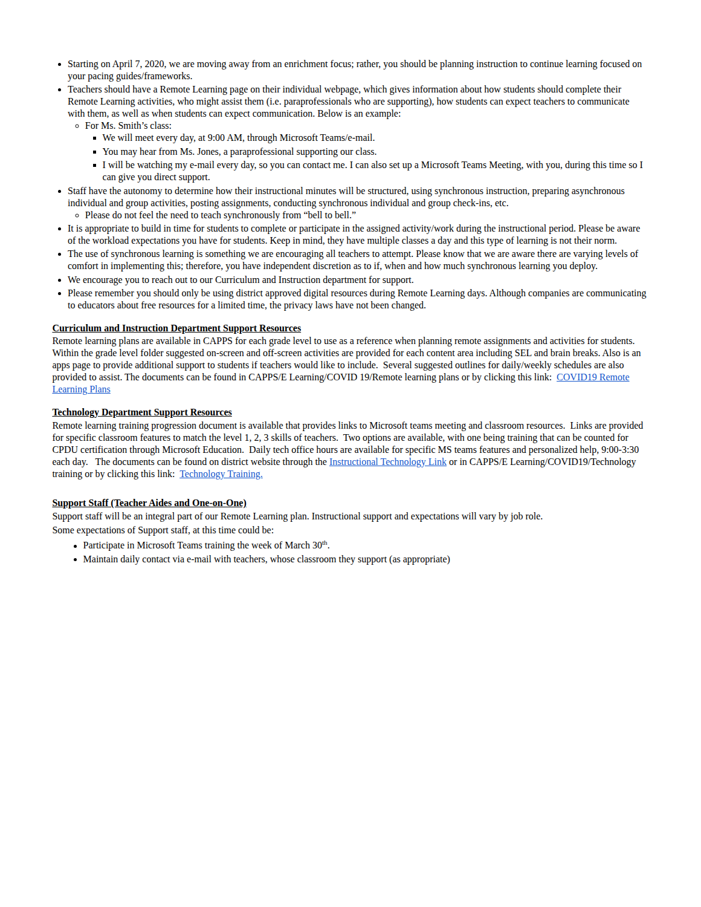Starting on April 7, 2020, we are moving away from an enrichment focus; rather, you should be planning instruction to continue learning focused on your pacing guides/frameworks.
Teachers should have a Remote Learning page on their individual webpage, which gives information about how students should complete their Remote Learning activities, who might assist them (i.e. paraprofessionals who are supporting), how students can expect teachers to communicate with them, as well as when students can expect communication. Below is an example:
For Ms. Smith’s class:
We will meet every day, at 9:00 AM, through Microsoft Teams/e-mail.
You may hear from Ms. Jones, a paraprofessional supporting our class.
I will be watching my e-mail every day, so you can contact me. I can also set up a Microsoft Teams Meeting, with you, during this time so I can give you direct support.
Staff have the autonomy to determine how their instructional minutes will be structured, using synchronous instruction, preparing asynchronous individual and group activities, posting assignments, conducting synchronous individual and group check-ins, etc.
Please do not feel the need to teach synchronously from “bell to bell.”
It is appropriate to build in time for students to complete or participate in the assigned activity/work during the instructional period. Please be aware of the workload expectations you have for students. Keep in mind, they have multiple classes a day and this type of learning is not their norm.
The use of synchronous learning is something we are encouraging all teachers to attempt. Please know that we are aware there are varying levels of comfort in implementing this; therefore, you have independent discretion as to if, when and how much synchronous learning you deploy.
We encourage you to reach out to our Curriculum and Instruction department for support.
Please remember you should only be using district approved digital resources during Remote Learning days. Although companies are communicating to educators about free resources for a limited time, the privacy laws have not been changed.
Curriculum and Instruction Department Support Resources
Remote learning plans are available in CAPPS for each grade level to use as a reference when planning remote assignments and activities for students. Within the grade level folder suggested on-screen and off-screen activities are provided for each content area including SEL and brain breaks. Also is an apps page to provide additional support to students if teachers would like to include. Several suggested outlines for daily/weekly schedules are also provided to assist. The documents can be found in CAPPS/E Learning/COVID 19/Remote learning plans or by clicking this link: COVID19 Remote Learning Plans
Technology Department Support Resources
Remote learning training progression document is available that provides links to Microsoft teams meeting and classroom resources. Links are provided for specific classroom features to match the level 1, 2, 3 skills of teachers. Two options are available, with one being training that can be counted for CPDU certification through Microsoft Education. Daily tech office hours are available for specific MS teams features and personalized help, 9:00-3:30 each day. The documents can be found on district website through the Instructional Technology Link or in CAPPS/E Learning/COVID19/Technology training or by clicking this link: Technology Training.
Support Staff (Teacher Aides and One-on-One)
Support staff will be an integral part of our Remote Learning plan. Instructional support and expectations will vary by job role.
Some expectations of Support staff, at this time could be:
Participate in Microsoft Teams training the week of March 30th.
Maintain daily contact via e-mail with teachers, whose classroom they support (as appropriate)